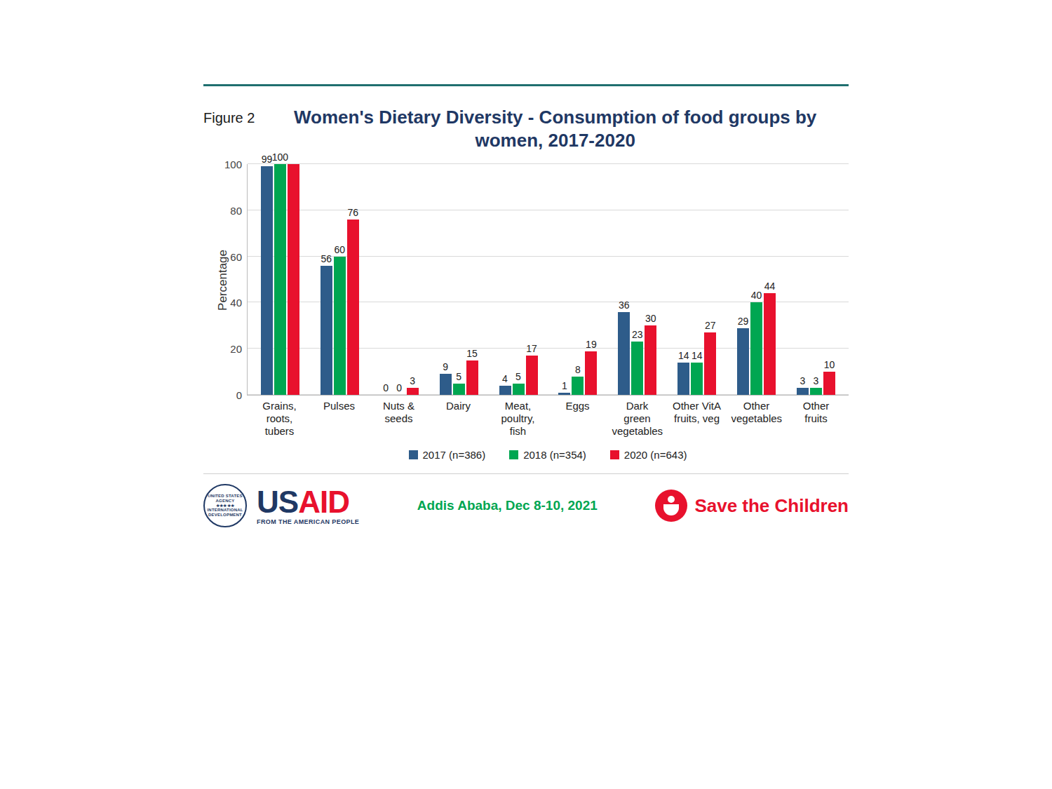Figure 2
Women's Dietary Diversity - Consumption of food groups by women, 2017-2020
Percentage
0
20
40
60
80
100
99
100
56
60
76
0
0
3
9
5
15
4
5
17
1
8
19
36
23
30
14
14
27
29
40
44
3
3
10
Grains, roots, tubers Pulses Nuts & seeds Dairy Meat, poultry, fish Eggs Dark green vegetables Other VitA fruits, veg Other vegetables Other fruits
2017 (n=386)
2018 (n=354)
2020 (n=643)
UNITED STATES AGENCY
★★★★★
INTERNATIONAL DEVELOPMENT
US AID
FROM THE AMERICAN PEOPLE
Addis Ababa, Dec 8-10, 2021
Save the Children